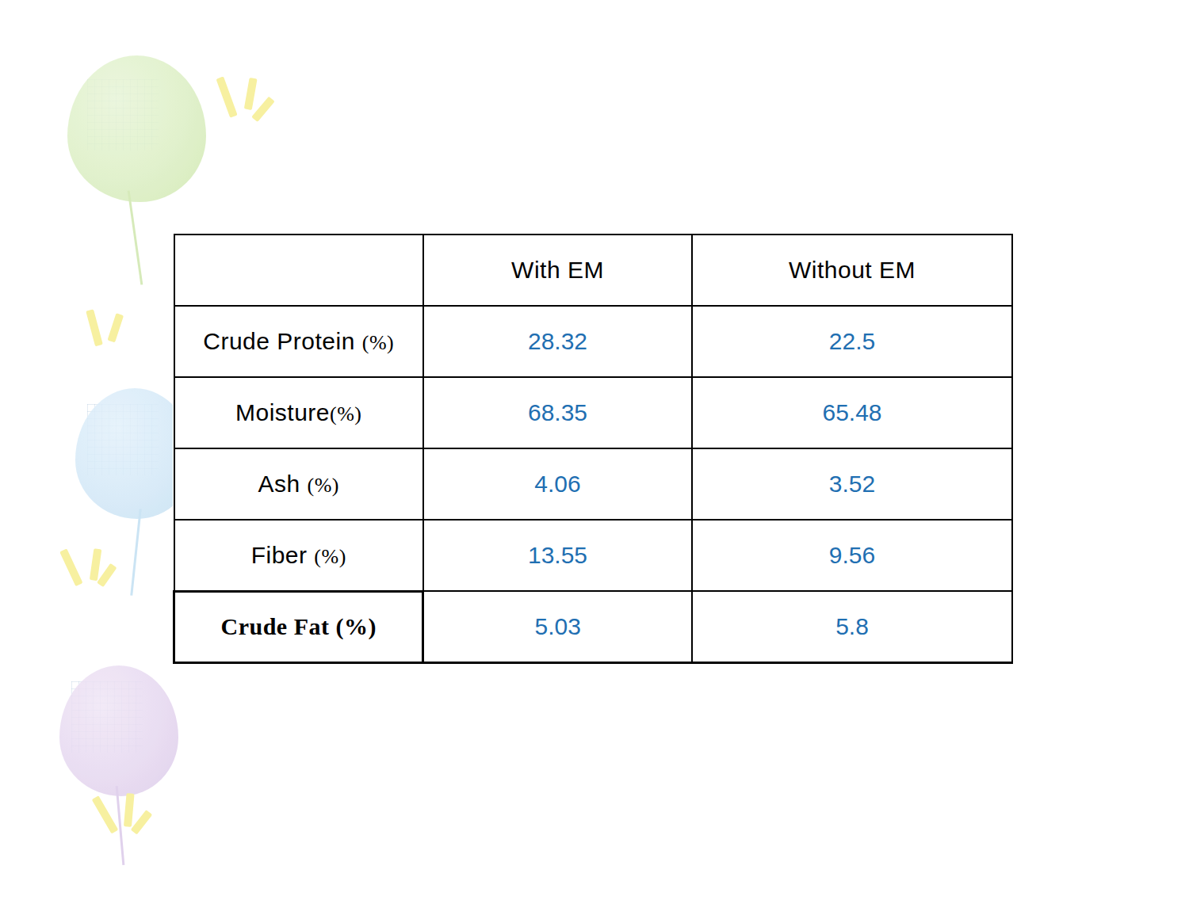| | With EM | Without EM |
| --- | --- | --- |
| Crude Protein (%) | 28.32 | 22.5 |
| Moisture (%) | 68.35 | 65.48 |
| Ash (%) | 4.06 | 3.52 |
| Fiber (%) | 13.55 | 9.56 |
| Crude Fat (%) | 5.03 | 5.8 |